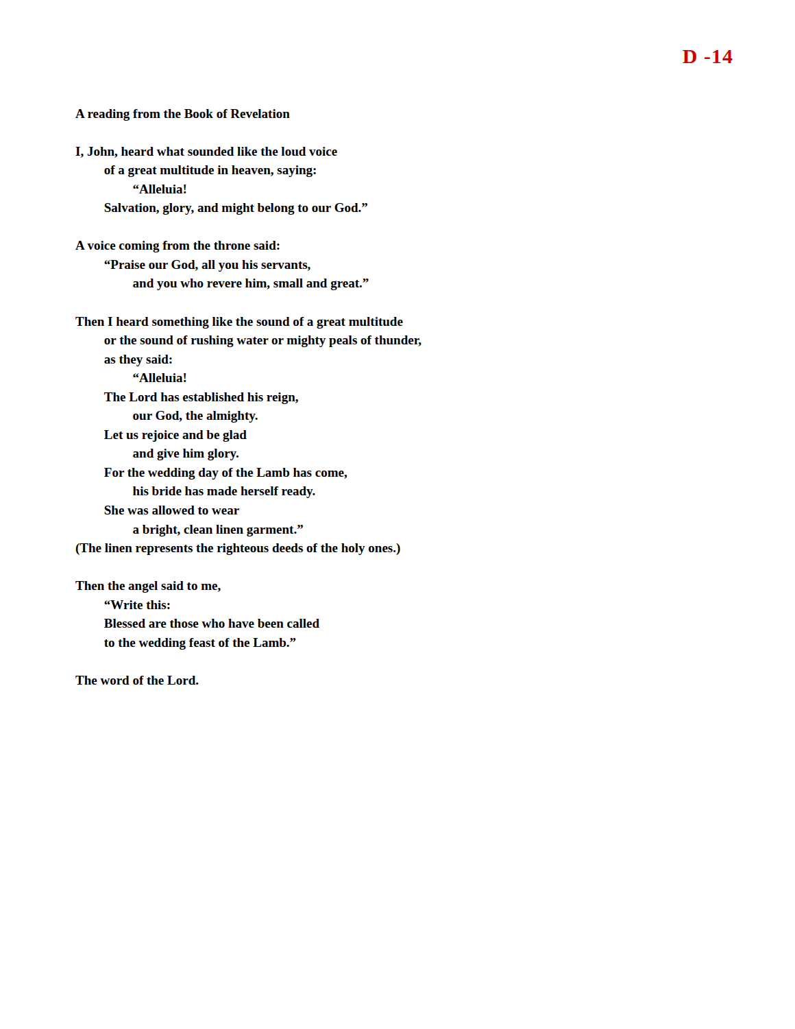D -14
A reading from the Book of Revelation
I, John, heard what sounded like the loud voice
of a great multitude in heaven, saying: “Alleluia! Salvation, glory, and might belong to our God.”
A voice coming from the throne said:
“Praise our God, all you his servants, and you who revere him, small and great.”
Then I heard something like the sound of a great multitude
or the sound of rushing water or mighty peals of thunder, as they said: “Alleluia! The Lord has established his reign, our God, the almighty. Let us rejoice and be glad and give him glory. For the wedding day of the Lamb has come, his bride has made herself ready. She was allowed to wear a bright, clean linen garment.” (The linen represents the righteous deeds of the holy ones.)
Then the angel said to me,
“Write this: Blessed are those who have been called to the wedding feast of the Lamb.”
The word of the Lord.